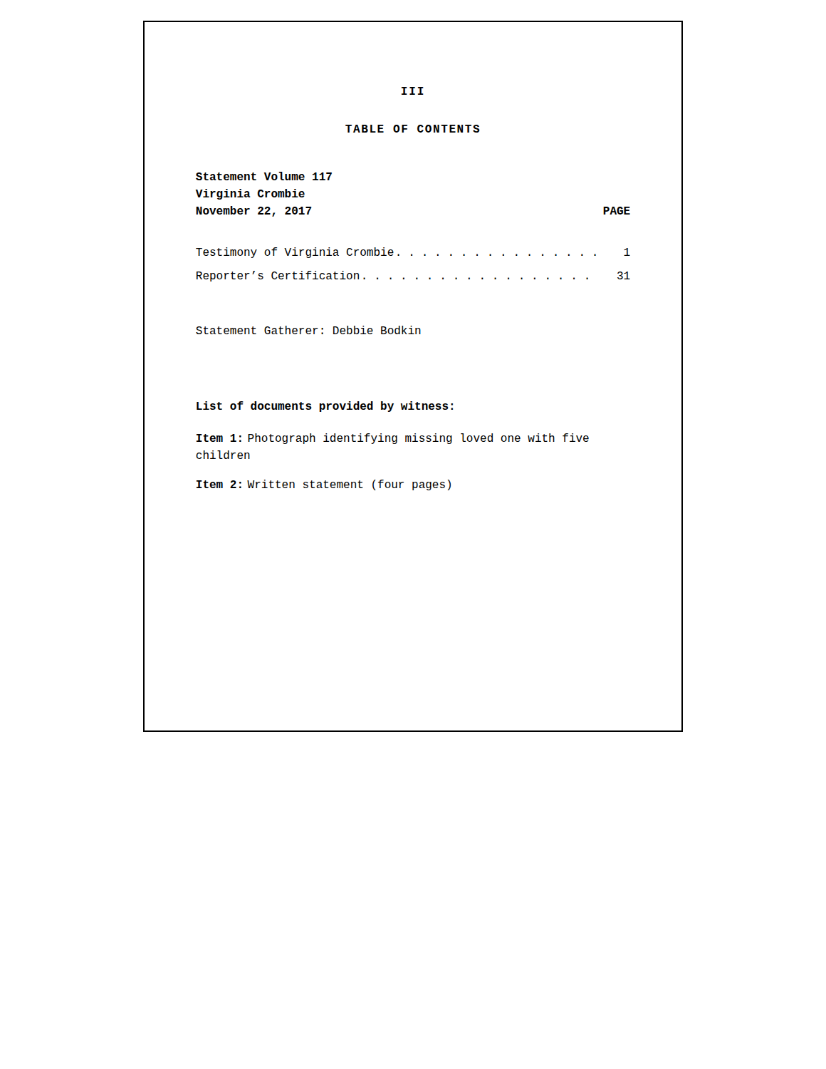III
TABLE OF CONTENTS
Statement Volume 117 Virginia Crombie November 22, 2017 PAGE
Testimony of Virginia Crombie ................ 1
Reporter’s Certification .................. 31
Statement Gatherer: Debbie Bodkin
List of documents provided by witness:
Item 1: Photograph identifying missing loved one with five children
Item 2: Written statement (four pages)